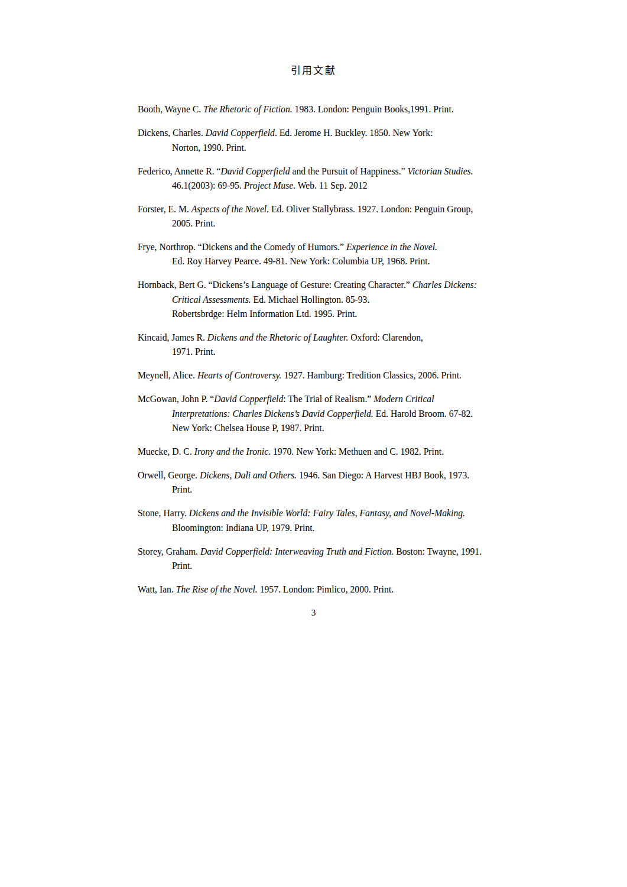引用文献
Booth, Wayne C. The Rhetoric of Fiction. 1983. London: Penguin Books,1991. Print.
Dickens, Charles. David Copperfield. Ed. Jerome H. Buckley. 1850. New York: Norton, 1990. Print.
Federico, Annette R. “David Copperfield and the Pursuit of Happiness.” Victorian Studies. 46.1(2003): 69-95. Project Muse. Web. 11 Sep. 2012
Forster, E. M. Aspects of the Novel. Ed. Oliver Stallybrass. 1927. London: Penguin Group, 2005. Print.
Frye, Northrop. “Dickens and the Comedy of Humors.” Experience in the Novel. Ed. Roy Harvey Pearce. 49-81. New York: Columbia UP, 1968. Print.
Hornback, Bert G. “Dickens’s Language of Gesture: Creating Character.” Charles Dickens: Critical Assessments. Ed. Michael Hollington. 85-93. Robertsbrdge: Helm Information Ltd. 1995. Print.
Kincaid, James R. Dickens and the Rhetoric of Laughter. Oxford: Clarendon, 1971. Print.
Meynell, Alice. Hearts of Controversy. 1927. Hamburg: Tredition Classics, 2006. Print.
McGowan, John P. “David Copperfield: The Trial of Realism.” Modern Critical Interpretations: Charles Dickens’s David Copperfield. Ed. Harold Broom. 67-82. New York: Chelsea House P, 1987. Print.
Muecke, D. C. Irony and the Ironic. 1970. New York: Methuen and C. 1982. Print.
Orwell, George. Dickens, Dali and Others. 1946. San Diego: A Harvest HBJ Book, 1973. Print.
Stone, Harry. Dickens and the Invisible World: Fairy Tales, Fantasy, and Novel-Making. Bloomington: Indiana UP, 1979. Print.
Storey, Graham. David Copperfield: Interweaving Truth and Fiction. Boston: Twayne, 1991. Print.
Watt, Ian. The Rise of the Novel. 1957. London: Pimlico, 2000. Print.
3